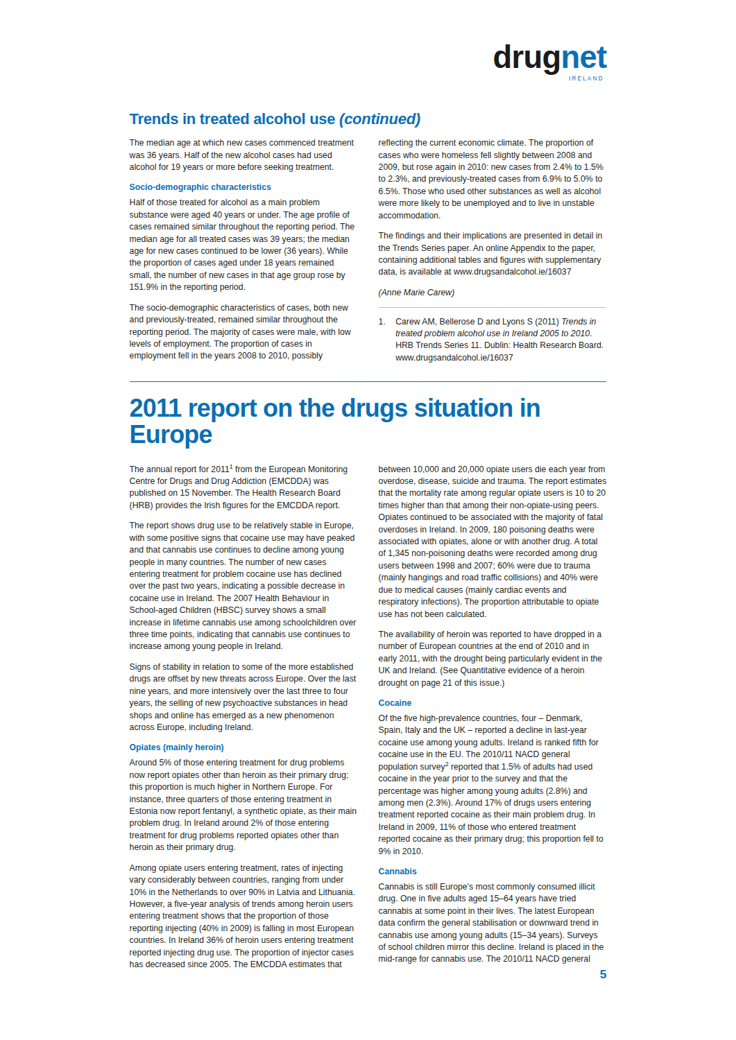drugnet
IRELAND
Trends in treated alcohol use (continued)
The median age at which new cases commenced treatment was 36 years. Half of the new alcohol cases had used alcohol for 19 years or more before seeking treatment.
Socio-demographic characteristics
Half of those treated for alcohol as a main problem substance were aged 40 years or under. The age profile of cases remained similar throughout the reporting period. The median age for all treated cases was 39 years; the median age for new cases continued to be lower (36 years). While the proportion of cases aged under 18 years remained small, the number of new cases in that age group rose by 151.9% in the reporting period.
The socio-demographic characteristics of cases, both new and previously-treated, remained similar throughout the reporting period. The majority of cases were male, with low levels of employment. The proportion of cases in employment fell in the years 2008 to 2010, possibly reflecting the current economic climate. The proportion of cases who were homeless fell slightly between 2008 and 2009, but rose again in 2010: new cases from 2.4% to 1.5% to 2.3%, and previously-treated cases from 6.9% to 5.0% to 6.5%. Those who used other substances as well as alcohol were more likely to be unemployed and to live in unstable accommodation.
The findings and their implications are presented in detail in the Trends Series paper. An online Appendix to the paper, containing additional tables and figures with supplementary data, is available at www.drugsandalcohol.ie/16037
(Anne Marie Carew)
Carew AM, Bellerose D and Lyons S (2011) Trends in treated problem alcohol use in Ireland 2005 to 2010. HRB Trends Series 11. Dublin: Health Research Board. www.drugsandalcohol.ie/16037
2011 report on the drugs situation in Europe
The annual report for 20111 from the European Monitoring Centre for Drugs and Drug Addiction (EMCDDA) was published on 15 November. The Health Research Board (HRB) provides the Irish figures for the EMCDDA report.
The report shows drug use to be relatively stable in Europe, with some positive signs that cocaine use may have peaked and that cannabis use continues to decline among young people in many countries. The number of new cases entering treatment for problem cocaine use has declined over the past two years, indicating a possible decrease in cocaine use in Ireland. The 2007 Health Behaviour in School-aged Children (HBSC) survey shows a small increase in lifetime cannabis use among schoolchildren over three time points, indicating that cannabis use continues to increase among young people in Ireland.
Signs of stability in relation to some of the more established drugs are offset by new threats across Europe. Over the last nine years, and more intensively over the last three to four years, the selling of new psychoactive substances in head shops and online has emerged as a new phenomenon across Europe, including Ireland.
Opiates (mainly heroin)
Around 5% of those entering treatment for drug problems now report opiates other than heroin as their primary drug; this proportion is much higher in Northern Europe. For instance, three quarters of those entering treatment in Estonia now report fentanyl, a synthetic opiate, as their main problem drug. In Ireland around 2% of those entering treatment for drug problems reported opiates other than heroin as their primary drug.
Among opiate users entering treatment, rates of injecting vary considerably between countries, ranging from under 10% in the Netherlands to over 90% in Latvia and Lithuania. However, a five-year analysis of trends among heroin users entering treatment shows that the proportion of those reporting injecting (40% in 2009) is falling in most European countries. In Ireland 36% of heroin users entering treatment reported injecting drug use. The proportion of injector cases has decreased since 2005. The EMCDDA estimates that between 10,000 and 20,000 opiate users die each year from overdose, disease, suicide and trauma. The report estimates that the mortality rate among regular opiate users is 10 to 20 times higher than that among their non-opiate-using peers. Opiates continued to be associated with the majority of fatal overdoses in Ireland. In 2009, 180 poisoning deaths were associated with opiates, alone or with another drug. A total of 1,345 non-poisoning deaths were recorded among drug users between 1998 and 2007; 60% were due to trauma (mainly hangings and road traffic collisions) and 40% were due to medical causes (mainly cardiac events and respiratory infections). The proportion attributable to opiate use has not been calculated.
The availability of heroin was reported to have dropped in a number of European countries at the end of 2010 and in early 2011, with the drought being particularly evident in the UK and Ireland. (See Quantitative evidence of a heroin drought on page 21 of this issue.)
Cocaine
Of the five high-prevalence countries, four – Denmark, Spain, Italy and the UK – reported a decline in last-year cocaine use among young adults. Ireland is ranked fifth for cocaine use in the EU. The 2010/11 NACD general population survey2 reported that 1.5% of adults had used cocaine in the year prior to the survey and that the percentage was higher among young adults (2.8%) and among men (2.3%). Around 17% of drugs users entering treatment reported cocaine as their main problem drug. In Ireland in 2009, 11% of those who entered treatment reported cocaine as their primary drug; this proportion fell to 9% in 2010.
Cannabis
Cannabis is still Europe's most commonly consumed illicit drug. One in five adults aged 15–64 years have tried cannabis at some point in their lives. The latest European data confirm the general stabilisation or downward trend in cannabis use among young adults (15–34 years). Surveys of school children mirror this decline. Ireland is placed in the mid-range for cannabis use. The 2010/11 NACD general
5